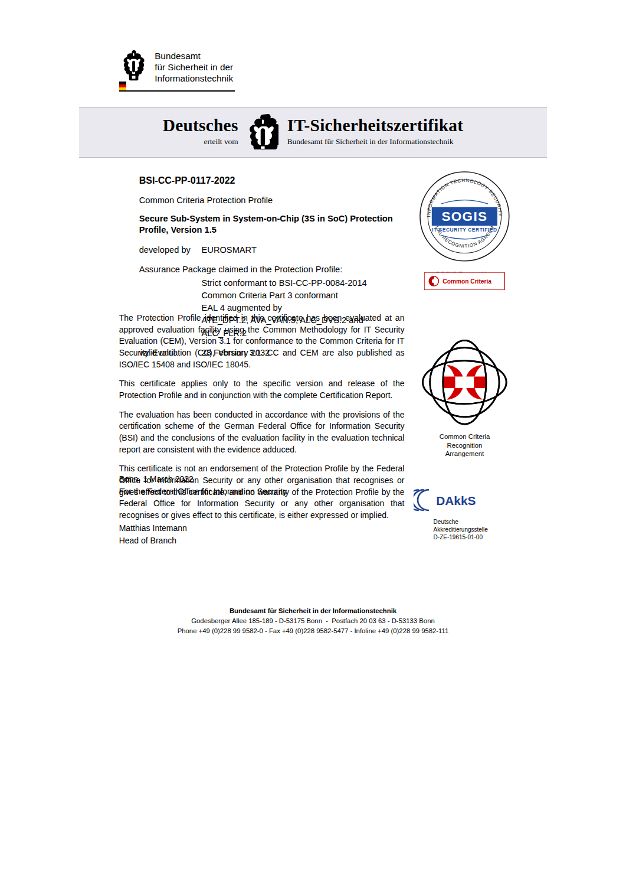Bundesamt
für Sicherheit in der
Informationstechnik
Deutsches
erteilt vom
IT-Sicherheitszertifikat
Bundesamt für Sicherheit in der Informationstechnik
BSI-CC-PP-0117-2022
Common Criteria Protection Profile
Secure Sub-System in System-on-Chip (3S in SoC) Protection Profile, Version 1.5
developed by
EUROSMART
Assurance Package claimed in the Protection Profile:
Strict conformant to BSI-CC-PP-0084-2014
Common Criteria Part 3 conformant
EAL 4 augmented by
ATE_DPT.2, AVA_VAN.5, ALC_DVS.2 and ALC_FLR.2
valid until
28 February 2032
INFORMATION TECHNOLOGY SECURITY MUTUAL RECOGNITION AGREEMENT SOGIS IT SECURITY CERTIFIED
SOGIS Recognition
Agreement
Common Criteria
Common Criteria
Recognition
Arrangement
DAkkS
Deutsche
Akkreditierungsstelle
D-ZE-19615-01-00
The Protection Profile identified in this certificate has been evaluated at an approved evaluation facility using the Common Methodology for IT Security Evaluation (CEM), Version 3.1 for conformance to the Common Criteria for IT Security Evaluation (CC), Version 3.1. CC and CEM are also published as ISO/IEC 15408 and ISO/IEC 18045.
This certificate applies only to the specific version and release of the Protection Profile and in conjunction with the complete Certification Report.
The evaluation has been conducted in accordance with the provisions of the certification scheme of the German Federal Office for Information Security (BSI) and the conclusions of the evaluation facility in the evaluation technical report are consistent with the evidence adduced.
This certificate is not an endorsement of the Protection Profile by the Federal Office for Information Security or any other organisation that recognises or gives effect to this certificate, and no warranty of the Protection Profile by the Federal Office for Information Security or any other organisation that recognises or gives effect to this certificate, is either expressed or implied.
Bonn, 1 March 2022
For the Federal Office for Information Security
Matthias Intemann
Head of Branch
Bundesamt für Sicherheit in der Informationstechnik
Godesberger Allee 185-189 - D-53175 Bonn - Postfach 20 03 63 - D-53133 Bonn
Phone +49 (0)228 99 9582-0 - Fax +49 (0)228 9582-5477 - Infoline +49 (0)228 99 9582-111